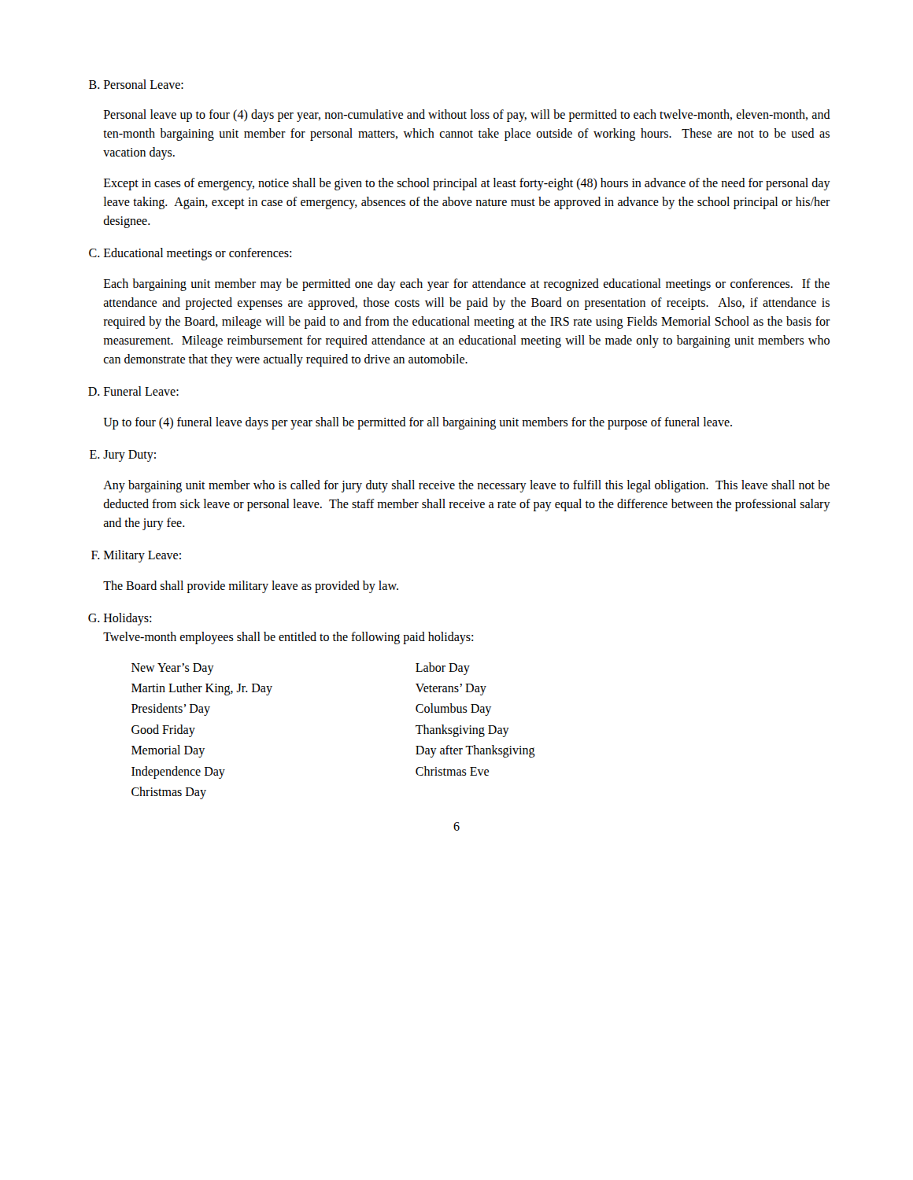Personal Leave:
Personal leave up to four (4) days per year, non-cumulative and without loss of pay, will be permitted to each twelve-month, eleven-month, and ten-month bargaining unit member for personal matters, which cannot take place outside of working hours. These are not to be used as vacation days.
Except in cases of emergency, notice shall be given to the school principal at least forty-eight (48) hours in advance of the need for personal day leave taking. Again, except in case of emergency, absences of the above nature must be approved in advance by the school principal or his/her designee.
Educational meetings or conferences:
Each bargaining unit member may be permitted one day each year for attendance at recognized educational meetings or conferences. If the attendance and projected expenses are approved, those costs will be paid by the Board on presentation of receipts. Also, if attendance is required by the Board, mileage will be paid to and from the educational meeting at the IRS rate using Fields Memorial School as the basis for measurement. Mileage reimbursement for required attendance at an educational meeting will be made only to bargaining unit members who can demonstrate that they were actually required to drive an automobile.
Funeral Leave:
Up to four (4) funeral leave days per year shall be permitted for all bargaining unit members for the purpose of funeral leave.
Jury Duty:
Any bargaining unit member who is called for jury duty shall receive the necessary leave to fulfill this legal obligation. This leave shall not be deducted from sick leave or personal leave. The staff member shall receive a rate of pay equal to the difference between the professional salary and the jury fee.
Military Leave:
The Board shall provide military leave as provided by law.
Holidays:
Twelve-month employees shall be entitled to the following paid holidays:
| New Year’s Day | Labor Day |
| Martin Luther King, Jr. Day | Veterans’ Day |
| Presidents’ Day | Columbus Day |
| Good Friday | Thanksgiving Day |
| Memorial Day | Day after Thanksgiving |
| Independence Day | Christmas Eve |
| Christmas Day | |
6